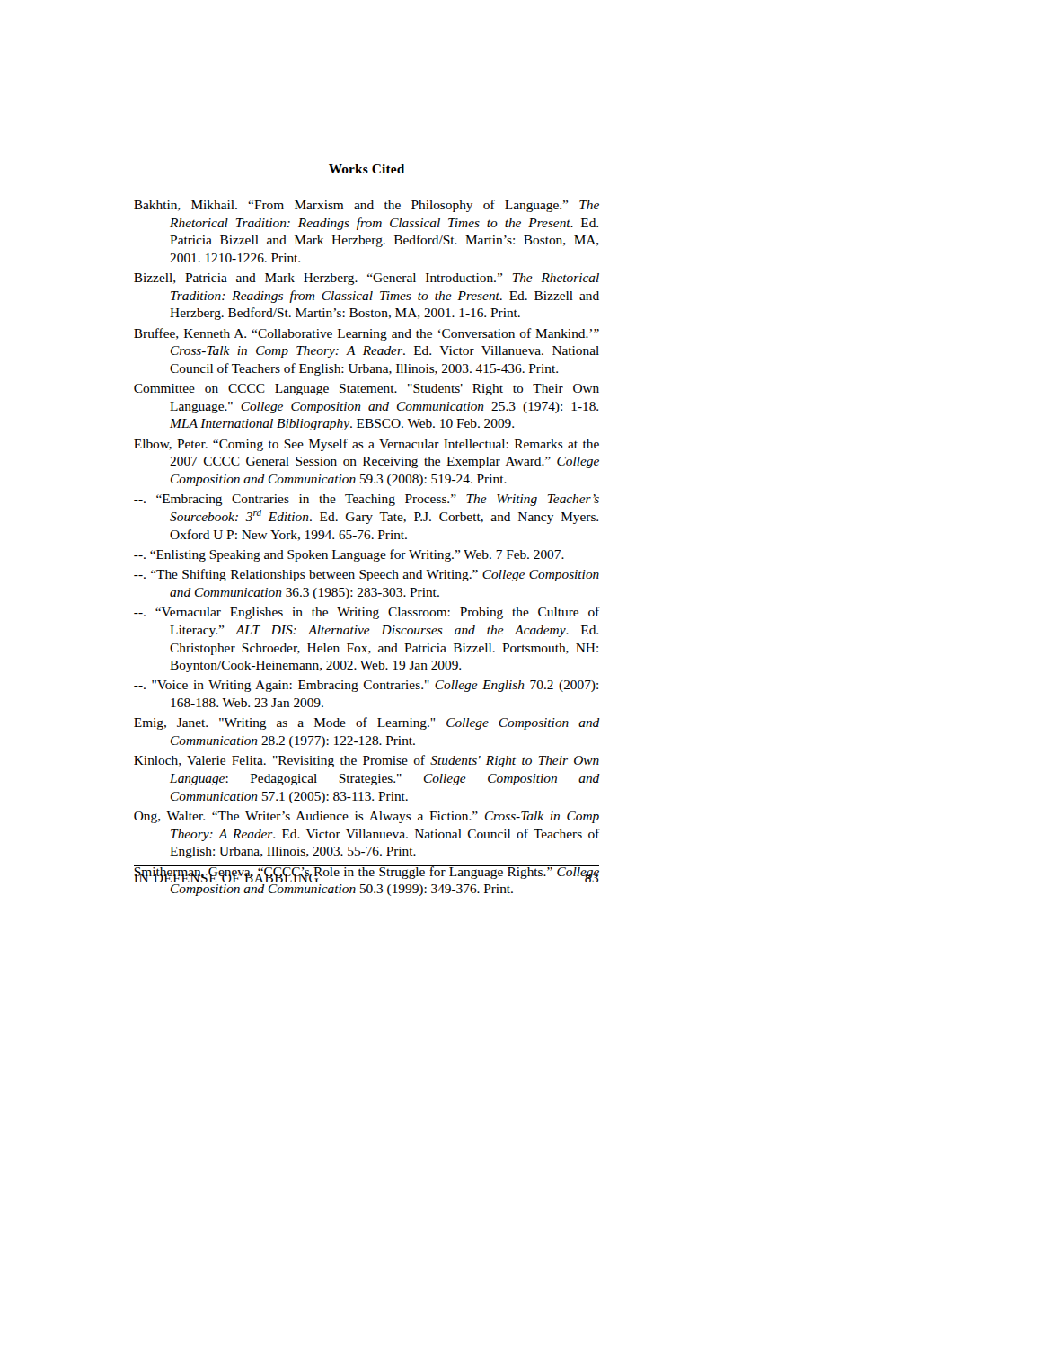Works Cited
Bakhtin, Mikhail. “From Marxism and the Philosophy of Language.” The Rhetorical Tradition: Readings from Classical Times to the Present. Ed. Patricia Bizzell and Mark Herzberg. Bedford/St. Martin’s: Boston, MA, 2001. 1210-1226. Print.
Bizzell, Patricia and Mark Herzberg. “General Introduction.” The Rhetorical Tradition: Readings from Classical Times to the Present. Ed. Bizzell and Herzberg. Bedford/St. Martin’s: Boston, MA, 2001. 1-16. Print.
Bruffee, Kenneth A. “Collaborative Learning and the ‘Conversation of Mankind.’” Cross-Talk in Comp Theory: A Reader. Ed. Victor Villanueva. National Council of Teachers of English: Urbana, Illinois, 2003. 415-436. Print.
Committee on CCCC Language Statement. "Students' Right to Their Own Language." College Composition and Communication 25.3 (1974): 1-18. MLA International Bibliography. EBSCO. Web. 10 Feb. 2009.
Elbow, Peter. “Coming to See Myself as a Vernacular Intellectual: Remarks at the 2007 CCCC General Session on Receiving the Exemplar Award.” College Composition and Communication 59.3 (2008): 519-24. Print.
--. “Embracing Contraries in the Teaching Process.” The Writing Teacher’s Sourcebook: 3rd Edition. Ed. Gary Tate, P.J. Corbett, and Nancy Myers. Oxford U P: New York, 1994. 65-76. Print.
--. “Enlisting Speaking and Spoken Language for Writing.” Web. 7 Feb. 2007.
--. “The Shifting Relationships between Speech and Writing.” College Composition and Communication 36.3 (1985): 283-303. Print.
--. “Vernacular Englishes in the Writing Classroom: Probing the Culture of Literacy.” ALT DIS: Alternative Discourses and the Academy. Ed. Christopher Schroeder, Helen Fox, and Patricia Bizzell. Portsmouth, NH: Boynton/Cook-Heinemann, 2002. Web. 19 Jan 2009.
--. "Voice in Writing Again: Embracing Contraries." College English 70.2 (2007): 168-188. Web. 23 Jan 2009.
Emig, Janet. "Writing as a Mode of Learning." College Composition and Communication 28.2 (1977): 122-128. Print.
Kinloch, Valerie Felita. "Revisiting the Promise of Students' Right to Their Own Language: Pedagogical Strategies." College Composition and Communication 57.1 (2005): 83-113. Print.
Ong, Walter. “The Writer’s Audience is Always a Fiction.” Cross-Talk in Comp Theory: A Reader. Ed. Victor Villanueva. National Council of Teachers of English: Urbana, Illinois, 2003. 55-76. Print.
Smitherman, Geneva. “CCCC’s Role in the Struggle for Language Rights.” College Composition and Communication 50.3 (1999): 349-376. Print.
In Defense of Babbling 83